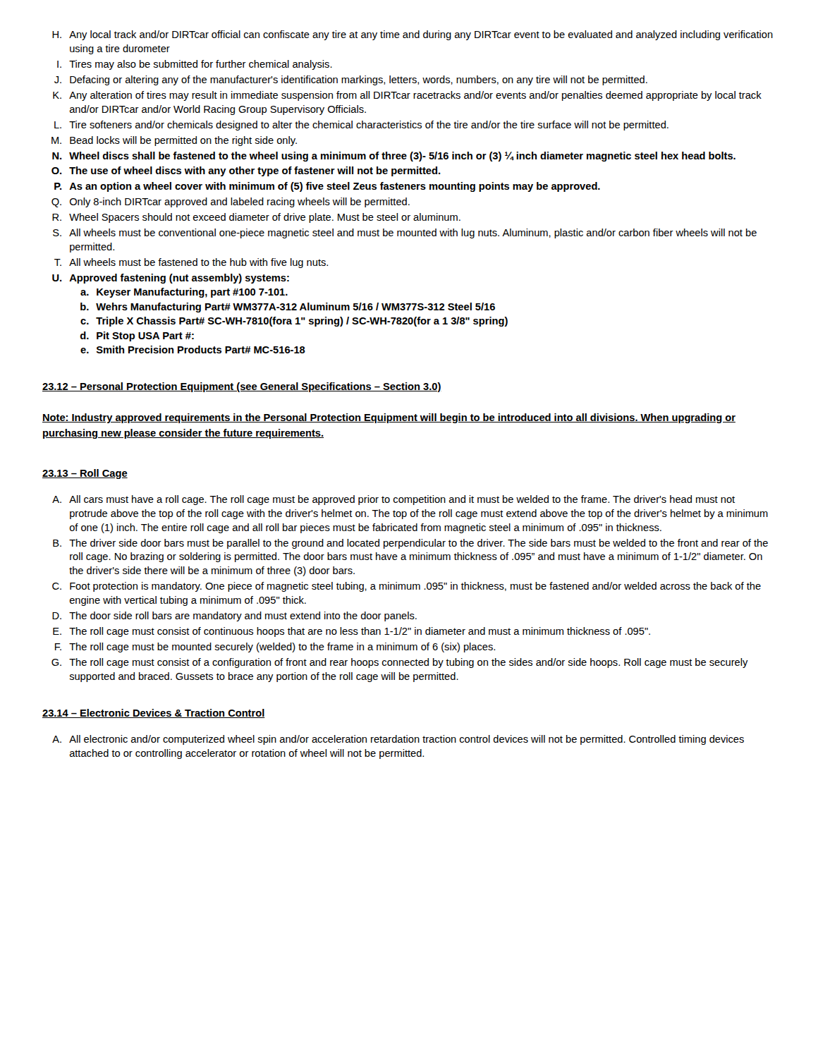Any local track and/or DIRTcar official can confiscate any tire at any time and during any DIRTcar event to be evaluated and analyzed including verification using a tire durometer
Tires may also be submitted for further chemical analysis.
Defacing or altering any of the manufacturer's identification markings, letters, words, numbers, on any tire will not be permitted.
Any alteration of tires may result in immediate suspension from all DIRTcar racetracks and/or events and/or penalties deemed appropriate by local track and/or DIRTcar and/or World Racing Group Supervisory Officials.
Tire softeners and/or chemicals designed to alter the chemical characteristics of the tire and/or the tire surface will not be permitted.
Bead locks will be permitted on the right side only.
Wheel discs shall be fastened to the wheel using a minimum of three (3)- 5/16 inch or (3) ¼ inch diameter magnetic steel hex head bolts.
The use of wheel discs with any other type of fastener will not be permitted.
As an option a wheel cover with minimum of (5) five steel Zeus fasteners mounting points may be approved.
Only 8-inch DIRTcar approved and labeled racing wheels will be permitted.
Wheel Spacers should not exceed diameter of drive plate. Must be steel or aluminum.
All wheels must be conventional one-piece magnetic steel and must be mounted with lug nuts. Aluminum, plastic and/or carbon fiber wheels will not be permitted.
All wheels must be fastened to the hub with five lug nuts.
Approved fastening (nut assembly) systems:
Keyser Manufacturing, part #100 7-101.
Wehrs Manufacturing Part# WM377A-312 Aluminum 5/16 / WM377S-312 Steel 5/16
Triple X Chassis Part# SC-WH-7810(fora 1" spring) / SC-WH-7820(for a 1 3/8" spring)
Pit Stop USA Part #:
Smith Precision Products Part# MC-516-18
23.12 – Personal Protection Equipment (see General Specifications – Section 3.0)
Note: Industry approved requirements in the Personal Protection Equipment will begin to be introduced into all divisions. When upgrading or purchasing new please consider the future requirements.
23.13 – Roll Cage
All cars must have a roll cage. The roll cage must be approved prior to competition and it must be welded to the frame. The driver's head must not protrude above the top of the roll cage with the driver's helmet on. The top of the roll cage must extend above the top of the driver's helmet by a minimum of one (1) inch. The entire roll cage and all roll bar pieces must be fabricated from magnetic steel a minimum of .095" in thickness.
The driver side door bars must be parallel to the ground and located perpendicular to the driver. The side bars must be welded to the front and rear of the roll cage. No brazing or soldering is permitted. The door bars must have a minimum thickness of .095” and must have a minimum of 1-1/2" diameter. On the driver's side there will be a minimum of three (3) door bars.
Foot protection is mandatory. One piece of magnetic steel tubing, a minimum .095" in thickness, must be fastened and/or welded across the back of the engine with vertical tubing a minimum of .095" thick.
The door side roll bars are mandatory and must extend into the door panels.
The roll cage must consist of continuous hoops that are no less than 1-1/2" in diameter and must a minimum thickness of .095".
The roll cage must be mounted securely (welded) to the frame in a minimum of 6 (six) places.
The roll cage must consist of a configuration of front and rear hoops connected by tubing on the sides and/or side hoops. Roll cage must be securely supported and braced. Gussets to brace any portion of the roll cage will be permitted.
23.14 – Electronic Devices & Traction Control
All electronic and/or computerized wheel spin and/or acceleration retardation traction control devices will not be permitted. Controlled timing devices attached to or controlling accelerator or rotation of wheel will not be permitted.